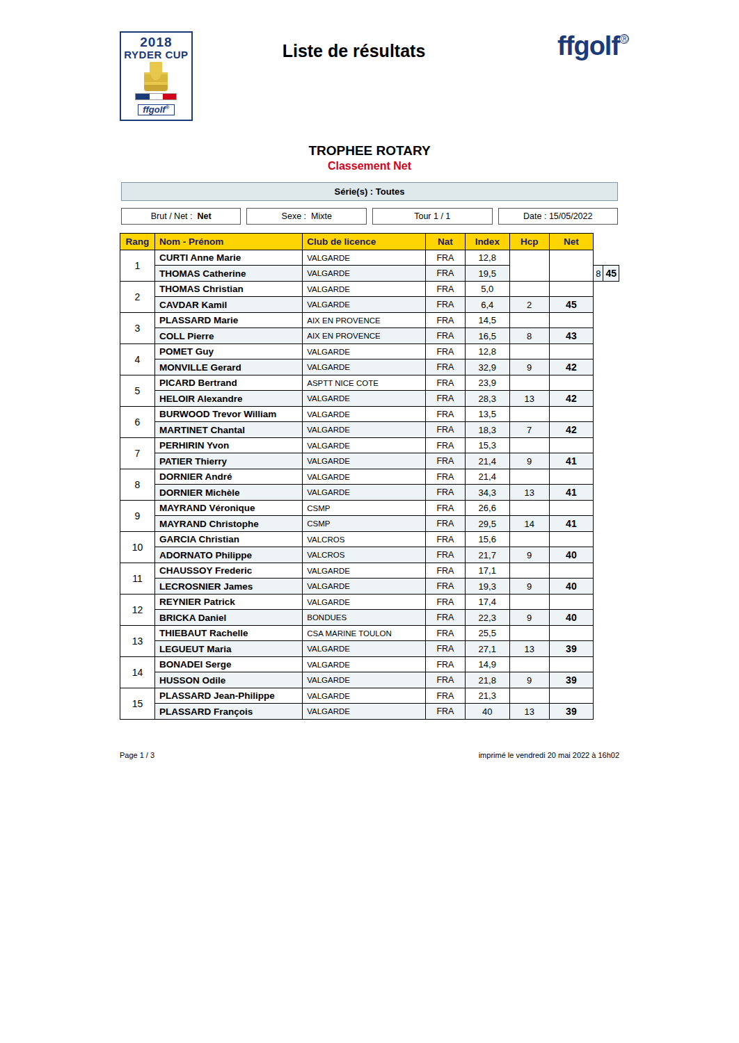2018
RYDER CUP
ffgolf®
Liste de résultats
ffgolf®
TROPHEE ROTARY
Classement Net
Série(s) : Toutes
Brut / Net : Net
Sexe : Mixte
Tour 1 / 1
Date : 15/05/2022
| Rang | Nom - Prénom | Club de licence | Nat | Index | Hcp | Net |
| --- | --- | --- | --- | --- | --- | --- |
| 1 | CURTI Anne Marie | VALGARDE | FRA | 12,8 | | |
| THOMAS Catherine | VALGARDE | FRA | 19,5 | 8 | 45 |
| 2 | THOMAS Christian | VALGARDE | FRA | 5,0 | | |
| CAVDAR Kamil | VALGARDE | FRA | 6,4 | 2 | 45 |
| 3 | PLASSARD Marie | AIX EN PROVENCE | FRA | 14,5 | | |
| COLL Pierre | AIX EN PROVENCE | FRA | 16,5 | 8 | 43 |
| 4 | POMET Guy | VALGARDE | FRA | 12,8 | | |
| MONVILLE Gerard | VALGARDE | FRA | 32,9 | 9 | 42 |
| 5 | PICARD Bertrand | ASPTT NICE COTE | FRA | 23,9 | | |
| HELOIR Alexandre | VALGARDE | FRA | 28,3 | 13 | 42 |
| 6 | BURWOOD Trevor William | VALGARDE | FRA | 13,5 | | |
| MARTINET Chantal | VALGARDE | FRA | 18,3 | 7 | 42 |
| 7 | PERHIRIN Yvon | VALGARDE | FRA | 15,3 | | |
| PATIER Thierry | VALGARDE | FRA | 21,4 | 9 | 41 |
| 8 | DORNIER André | VALGARDE | FRA | 21,4 | | |
| DORNIER Michèle | VALGARDE | FRA | 34,3 | 13 | 41 |
| 9 | MAYRAND Véronique | CSMP | FRA | 26,6 | | |
| MAYRAND Christophe | CSMP | FRA | 29,5 | 14 | 41 |
| 10 | GARCIA Christian | VALCROS | FRA | 15,6 | | |
| ADORNATO Philippe | VALCROS | FRA | 21,7 | 9 | 40 |
| 11 | CHAUSSOY Frederic | VALGARDE | FRA | 17,1 | | |
| LECROSNIER James | VALGARDE | FRA | 19,3 | 9 | 40 |
| 12 | REYNIER Patrick | VALGARDE | FRA | 17,4 | | |
| BRICKA Daniel | BONDUES | FRA | 22,3 | 9 | 40 |
| 13 | THIEBAUT Rachelle | CSA MARINE TOULON | FRA | 25,5 | | |
| LEGUEUT Maria | VALGARDE | FRA | 27,1 | 13 | 39 |
| 14 | BONADEI Serge | VALGARDE | FRA | 14,9 | | |
| HUSSON Odile | VALGARDE | FRA | 21,8 | 9 | 39 |
| 15 | PLASSARD Jean-Philippe | VALGARDE | FRA | 21,3 | | |
| PLASSARD François | VALGARDE | FRA | 40 | 13 | 39 |
Page 1 / 3 imprimé le vendredi 20 mai 2022 à 16h02